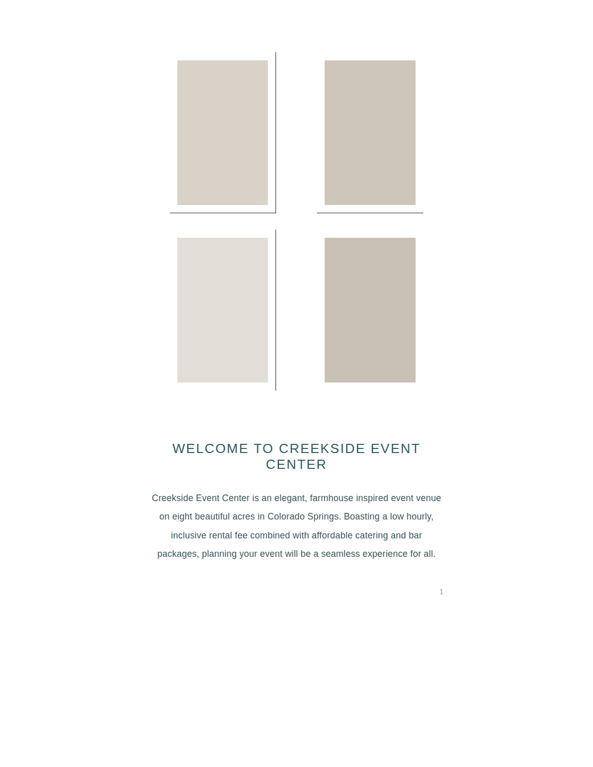Welcome to Creekside Event Center
Creekside Event Center is an elegant, farmhouse inspired event venue on eight beautiful acres in Colorado Springs. Boasting a low hourly, inclusive rental fee combined with affordable catering and bar packages, planning your event will be a seamless experience for all.
1